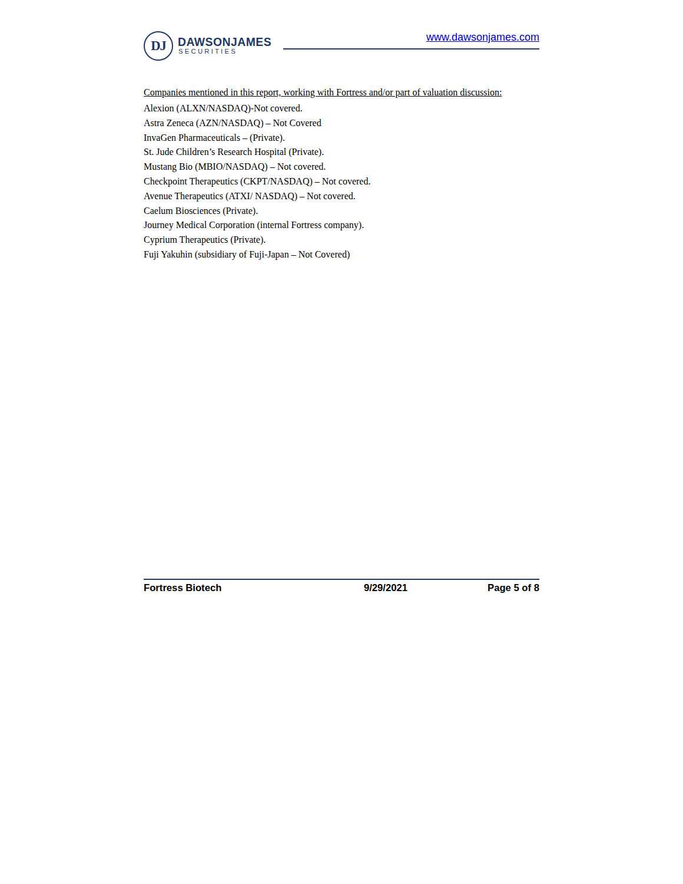DJ
DAWSONJAMES
SECURITIES
www.dawsonjames.com
Companies mentioned in this report, working with Fortress and/or part of valuation discussion:
Alexion (ALXN/NASDAQ)-Not covered.
Astra Zeneca (AZN/NASDAQ) – Not Covered
InvaGen Pharmaceuticals – (Private).
St. Jude Children’s Research Hospital (Private).
Mustang Bio (MBIO/NASDAQ) – Not covered.
Checkpoint Therapeutics (CKPT/NASDAQ) – Not covered.
Avenue Therapeutics (ATXI/ NASDAQ) – Not covered.
Caelum Biosciences (Private).
Journey Medical Corporation (internal Fortress company).
Cyprium Therapeutics (Private).
Fuji Yakuhin (subsidiary of Fuji-Japan – Not Covered)
Fortress Biotech 9/29/2021 Page 5 of 8